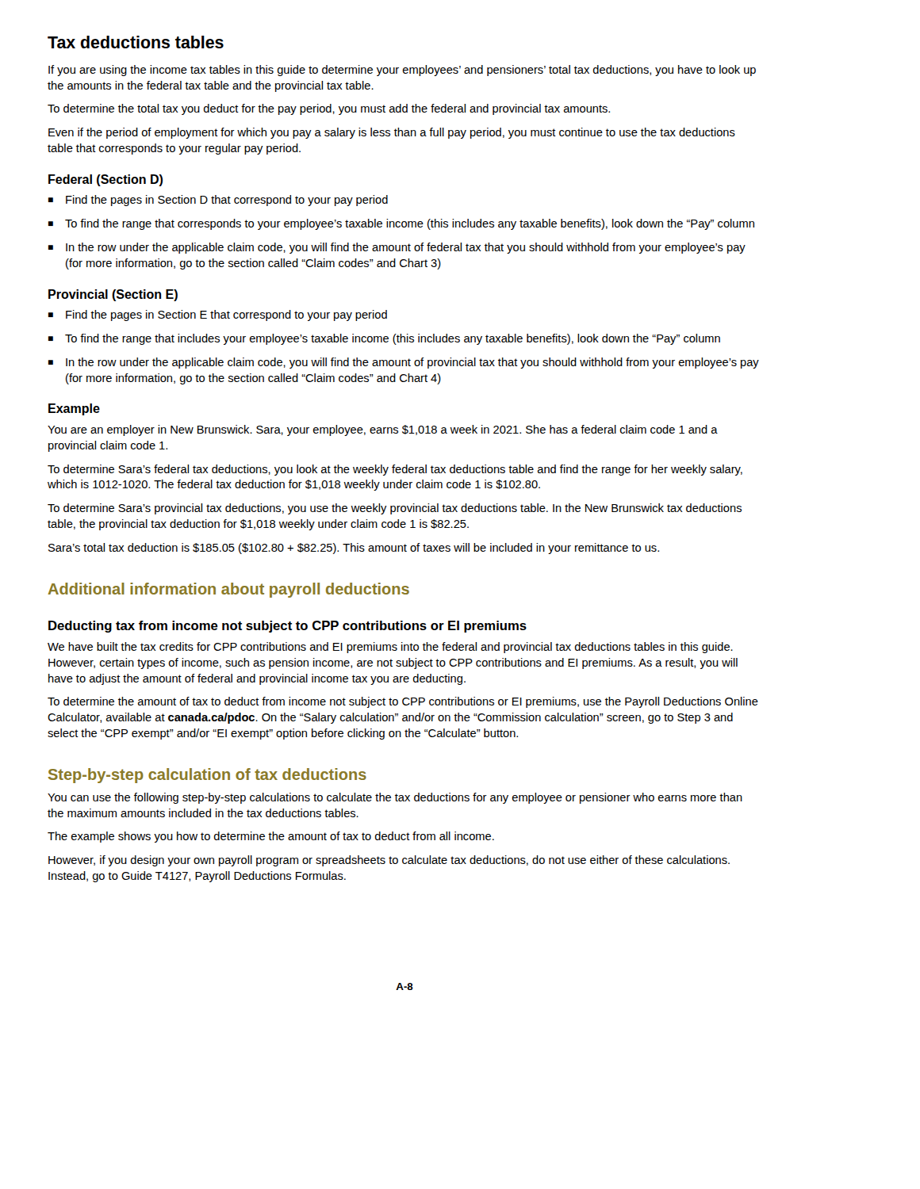Tax deductions tables
If you are using the income tax tables in this guide to determine your employees’ and pensioners’ total tax deductions, you have to look up the amounts in the federal tax table and the provincial tax table.
To determine the total tax you deduct for the pay period, you must add the federal and provincial tax amounts.
Even if the period of employment for which you pay a salary is less than a full pay period, you must continue to use the tax deductions table that corresponds to your regular pay period.
Federal (Section D)
Find the pages in Section D that correspond to your pay period
To find the range that corresponds to your employee’s taxable income (this includes any taxable benefits), look down the “Pay” column
In the row under the applicable claim code, you will find the amount of federal tax that you should withhold from your employee’s pay (for more information, go to the section called “Claim codes” and Chart 3)
Provincial (Section E)
Find the pages in Section E that correspond to your pay period
To find the range that includes your employee’s taxable income (this includes any taxable benefits), look down the “Pay” column
In the row under the applicable claim code, you will find the amount of provincial tax that you should withhold from your employee’s pay (for more information, go to the section called “Claim codes” and Chart 4)
Example
You are an employer in New Brunswick. Sara, your employee, earns $1,018 a week in 2021. She has a federal claim code 1 and a provincial claim code 1.
To determine Sara’s federal tax deductions, you look at the weekly federal tax deductions table and find the range for her weekly salary, which is 1012-1020. The federal tax deduction for $1,018 weekly under claim code 1 is $102.80.
To determine Sara’s provincial tax deductions, you use the weekly provincial tax deductions table. In the New Brunswick tax deductions table, the provincial tax deduction for $1,018 weekly under claim code 1 is $82.25.
Sara’s total tax deduction is $185.05 ($102.80 + $82.25). This amount of taxes will be included in your remittance to us.
Additional information about payroll deductions
Deducting tax from income not subject to CPP contributions or EI premiums
We have built the tax credits for CPP contributions and EI premiums into the federal and provincial tax deductions tables in this guide. However, certain types of income, such as pension income, are not subject to CPP contributions and EI premiums. As a result, you will have to adjust the amount of federal and provincial income tax you are deducting.
To determine the amount of tax to deduct from income not subject to CPP contributions or EI premiums, use the Payroll Deductions Online Calculator, available at canada.ca/pdoc. On the “Salary calculation” and/or on the “Commission calculation” screen, go to Step 3 and select the “CPP exempt” and/or “EI exempt” option before clicking on the “Calculate” button.
Step-by-step calculation of tax deductions
You can use the following step-by-step calculations to calculate the tax deductions for any employee or pensioner who earns more than the maximum amounts included in the tax deductions tables.
The example shows you how to determine the amount of tax to deduct from all income.
However, if you design your own payroll program or spreadsheets to calculate tax deductions, do not use either of these calculations. Instead, go to Guide T4127, Payroll Deductions Formulas.
A-8